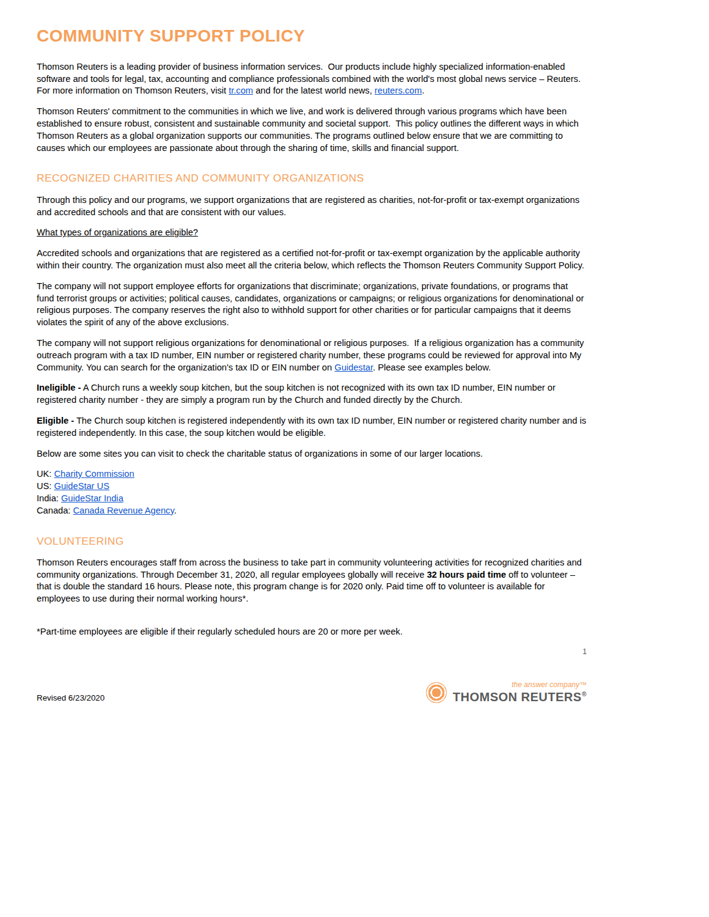COMMUNITY SUPPORT POLICY
Thomson Reuters is a leading provider of business information services. Our products include highly specialized information-enabled software and tools for legal, tax, accounting and compliance professionals combined with the world's most global news service – Reuters. For more information on Thomson Reuters, visit tr.com and for the latest world news, reuters.com.
Thomson Reuters' commitment to the communities in which we live, and work is delivered through various programs which have been established to ensure robust, consistent and sustainable community and societal support. This policy outlines the different ways in which Thomson Reuters as a global organization supports our communities. The programs outlined below ensure that we are committing to causes which our employees are passionate about through the sharing of time, skills and financial support.
RECOGNIZED CHARITIES AND COMMUNITY ORGANIZATIONS
Through this policy and our programs, we support organizations that are registered as charities, not-for-profit or tax-exempt organizations and accredited schools and that are consistent with our values.
What types of organizations are eligible?
Accredited schools and organizations that are registered as a certified not-for-profit or tax-exempt organization by the applicable authority within their country. The organization must also meet all the criteria below, which reflects the Thomson Reuters Community Support Policy.
The company will not support employee efforts for organizations that discriminate; organizations, private foundations, or programs that fund terrorist groups or activities; political causes, candidates, organizations or campaigns; or religious organizations for denominational or religious purposes. The company reserves the right also to withhold support for other charities or for particular campaigns that it deems violates the spirit of any of the above exclusions.
The company will not support religious organizations for denominational or religious purposes. If a religious organization has a community outreach program with a tax ID number, EIN number or registered charity number, these programs could be reviewed for approval into My Community. You can search for the organization's tax ID or EIN number on Guidestar. Please see examples below.
Ineligible - A Church runs a weekly soup kitchen, but the soup kitchen is not recognized with its own tax ID number, EIN number or registered charity number - they are simply a program run by the Church and funded directly by the Church.
Eligible - The Church soup kitchen is registered independently with its own tax ID number, EIN number or registered charity number and is registered independently. In this case, the soup kitchen would be eligible.
Below are some sites you can visit to check the charitable status of organizations in some of our larger locations.
UK: Charity Commission
US: GuideStar US
India: GuideStar India
Canada: Canada Revenue Agency.
VOLUNTEERING
Thomson Reuters encourages staff from across the business to take part in community volunteering activities for recognized charities and community organizations. Through December 31, 2020, all regular employees globally will receive 32 hours paid time off to volunteer – that is double the standard 16 hours. Please note, this program change is for 2020 only. Paid time off to volunteer is available for employees to use during their normal working hours*.
*Part-time employees are eligible if their regularly scheduled hours are 20 or more per week.
1
Revised 6/23/2020
the answer company™
THOMSON REUTERS®